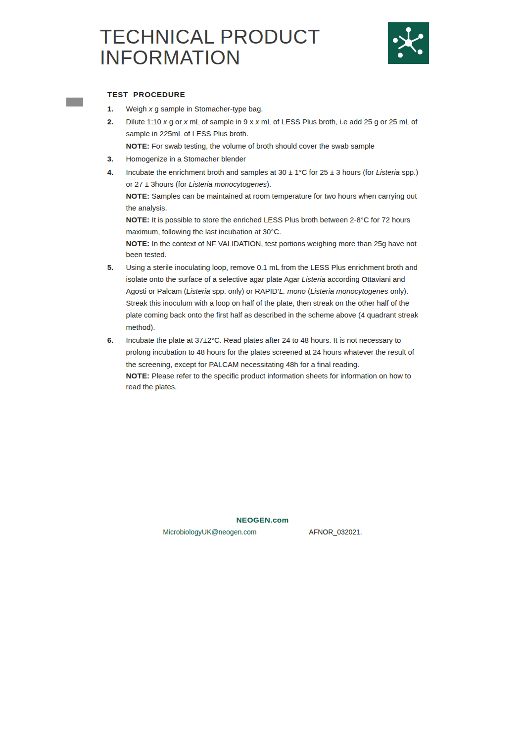TECHNICAL PRODUCT INFORMATION
TEST PROCEDURE
Weigh x g sample in Stomacher-type bag.
Dilute 1:10 x g or x mL of sample in 9 x x mL of LESS Plus broth, i.e add 25 g or 25 mL of sample in 225mL of LESS Plus broth. NOTE: For swab testing, the volume of broth should cover the swab sample
Homogenize in a Stomacher blender
Incubate the enrichment broth and samples at 30 ± 1°C for 25 ± 3 hours (for Listeria spp.) or 27 ± 3hours (for Listeria monocytogenes). NOTE: Samples can be maintained at room temperature for two hours when carrying out the analysis. NOTE: It is possible to store the enriched LESS Plus broth between 2-8°C for 72 hours maximum, following the last incubation at 30°C. NOTE: In the context of NF VALIDATION, test portions weighing more than 25g have not been tested.
Using a sterile inoculating loop, remove 0.1 mL from the LESS Plus enrichment broth and isolate onto the surface of a selective agar plate Agar Listeria according Ottaviani and Agosti or Palcam (Listeria spp. only) or RAPID’L. mono (Listeria monocytogenes only). Streak this inoculum with a loop on half of the plate, then streak on the other half of the plate coming back onto the first half as described in the scheme above (4 quadrant streak method).
Incubate the plate at 37±2°C. Read plates after 24 to 48 hours. It is not necessary to prolong incubation to 48 hours for the plates screened at 24 hours whatever the result of the screening, except for PALCAM necessitating 48h for a final reading. NOTE: Please refer to the specific product information sheets for information on how to read the plates.
NEOGEN.com
MicrobiologyUK@neogen.com AFNOR_032021.